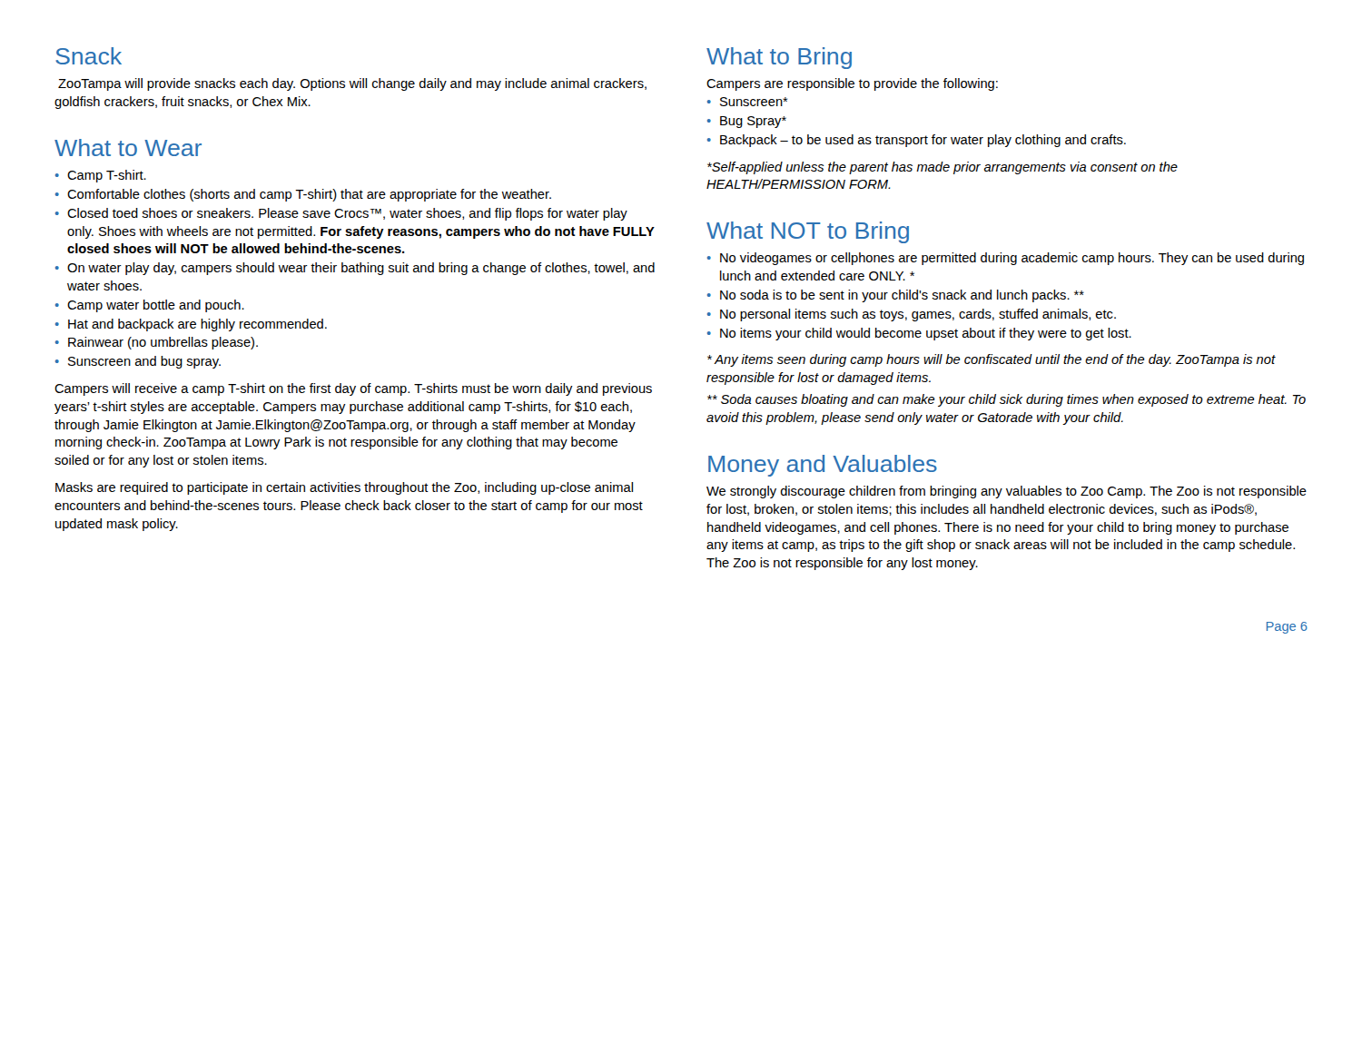Snack
ZooTampa will provide snacks each day. Options will change daily and may include animal crackers, goldfish crackers, fruit snacks, or Chex Mix.
What to Wear
Camp T-shirt.
Comfortable clothes (shorts and camp T-shirt) that are appropriate for the weather.
Closed toed shoes or sneakers. Please save Crocs™, water shoes, and flip flops for water play only. Shoes with wheels are not permitted. For safety reasons, campers who do not have FULLY closed shoes will NOT be allowed behind-the-scenes.
On water play day, campers should wear their bathing suit and bring a change of clothes, towel, and water shoes.
Camp water bottle and pouch.
Hat and backpack are highly recommended.
Rainwear (no umbrellas please).
Sunscreen and bug spray.
Campers will receive a camp T-shirt on the first day of camp. T-shirts must be worn daily and previous years’ t-shirt styles are acceptable. Campers may purchase additional camp T-shirts, for $10 each, through Jamie Elkington at Jamie.Elkington@ZooTampa.org, or through a staff member at Monday morning check-in. ZooTampa at Lowry Park is not responsible for any clothing that may become soiled or for any lost or stolen items.
Masks are required to participate in certain activities throughout the Zoo, including up-close animal encounters and behind-the-scenes tours. Please check back closer to the start of camp for our most updated mask policy.
What to Bring
Campers are responsible to provide the following:
Sunscreen*
Bug Spray*
Backpack – to be used as transport for water play clothing and crafts.
*Self-applied unless the parent has made prior arrangements via consent on the HEALTH/PERMISSION FORM.
What NOT to Bring
No videogames or cellphones are permitted during academic camp hours. They can be used during lunch and extended care ONLY. *
No soda is to be sent in your child's snack and lunch packs. **
No personal items such as toys, games, cards, stuffed animals, etc.
No items your child would become upset about if they were to get lost.
* Any items seen during camp hours will be confiscated until the end of the day. ZooTampa is not responsible for lost or damaged items.
** Soda causes bloating and can make your child sick during times when exposed to extreme heat. To avoid this problem, please send only water or Gatorade with your child.
Money and Valuables
We strongly discourage children from bringing any valuables to Zoo Camp. The Zoo is not responsible for lost, broken, or stolen items; this includes all handheld electronic devices, such as iPods®, handheld videogames, and cell phones. There is no need for your child to bring money to purchase any items at camp, as trips to the gift shop or snack areas will not be included in the camp schedule. The Zoo is not responsible for any lost money.
Page 6